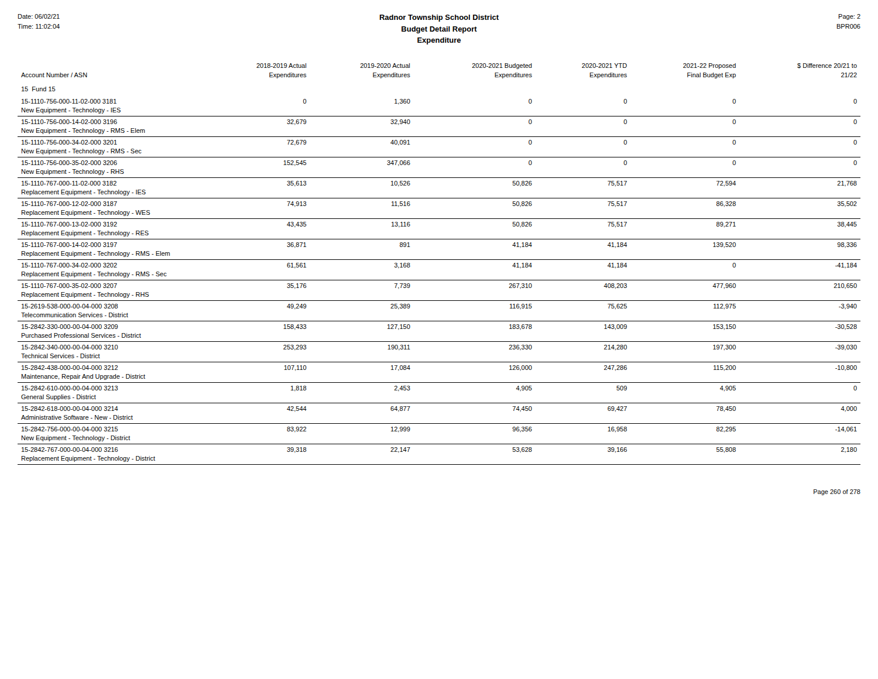Date: 06/02/21
Time: 11:02:04
Radnor Township School District
Budget Detail Report
Expenditure
Page: 2
BPR006
| | 2018-2019 Actual | 2019-2020 Actual | 2020-2021 Budgeted | 2020-2021 YTD | 2021-22 Proposed | $ Difference 20/21 to |
| --- | --- | --- | --- | --- | --- | --- |
| Account Number / ASN | Expenditures | Expenditures | Expenditures | Expenditures | Final Budget Exp | 21/22 |
| 15 Fund 15 |
| 15-1110-756-000-11-02-000 3181 | 0 | 1,360 | 0 | 0 | 0 | 0 |
| New Equipment - Technology - IES |
| 15-1110-756-000-14-02-000 3196 | 32,679 | 32,940 | 0 | 0 | 0 | 0 |
| New Equipment - Technology - RMS - Elem |
| 15-1110-756-000-34-02-000 3201 | 72,679 | 40,091 | 0 | 0 | 0 | 0 |
| New Equipment - Technology - RMS - Sec |
| 15-1110-756-000-35-02-000 3206 | 152,545 | 347,066 | 0 | 0 | 0 | 0 |
| New Equipment - Technology - RHS |
| 15-1110-767-000-11-02-000 3182 | 35,613 | 10,526 | 50,826 | 75,517 | 72,594 | 21,768 |
| Replacement Equipment - Technology - IES |
| 15-1110-767-000-12-02-000 3187 | 74,913 | 11,516 | 50,826 | 75,517 | 86,328 | 35,502 |
| Replacement Equipment - Technology - WES |
| 15-1110-767-000-13-02-000 3192 | 43,435 | 13,116 | 50,826 | 75,517 | 89,271 | 38,445 |
| Replacement Equipment - Technology - RES |
| 15-1110-767-000-14-02-000 3197 | 36,871 | 891 | 41,184 | 41,184 | 139,520 | 98,336 |
| Replacement Equipment - Technology - RMS - Elem |
| 15-1110-767-000-34-02-000 3202 | 61,561 | 3,168 | 41,184 | 41,184 | 0 | -41,184 |
| Replacement Equipment - Technology - RMS - Sec |
| 15-1110-767-000-35-02-000 3207 | 35,176 | 7,739 | 267,310 | 408,203 | 477,960 | 210,650 |
| Replacement Equipment - Technology - RHS |
| 15-2619-538-000-00-04-000 3208 | 49,249 | 25,389 | 116,915 | 75,625 | 112,975 | -3,940 |
| Telecommunication Services - District |
| 15-2842-330-000-00-04-000 3209 | 158,433 | 127,150 | 183,678 | 143,009 | 153,150 | -30,528 |
| Purchased Professional Services - District |
| 15-2842-340-000-00-04-000 3210 | 253,293 | 190,311 | 236,330 | 214,280 | 197,300 | -39,030 |
| Technical Services - District |
| 15-2842-438-000-00-04-000 3212 | 107,110 | 17,084 | 126,000 | 247,286 | 115,200 | -10,800 |
| Maintenance, Repair And Upgrade - District |
| 15-2842-610-000-00-04-000 3213 | 1,818 | 2,453 | 4,905 | 509 | 4,905 | 0 |
| General Supplies - District |
| 15-2842-618-000-00-04-000 3214 | 42,544 | 64,877 | 74,450 | 69,427 | 78,450 | 4,000 |
| Administrative Software - New - District |
| 15-2842-756-000-00-04-000 3215 | 83,922 | 12,999 | 96,356 | 16,958 | 82,295 | -14,061 |
| New Equipment - Technology - District |
| 15-2842-767-000-00-04-000 3216 | 39,318 | 22,147 | 53,628 | 39,166 | 55,808 | 2,180 |
| Replacement Equipment - Technology - District |
Page 260 of 278